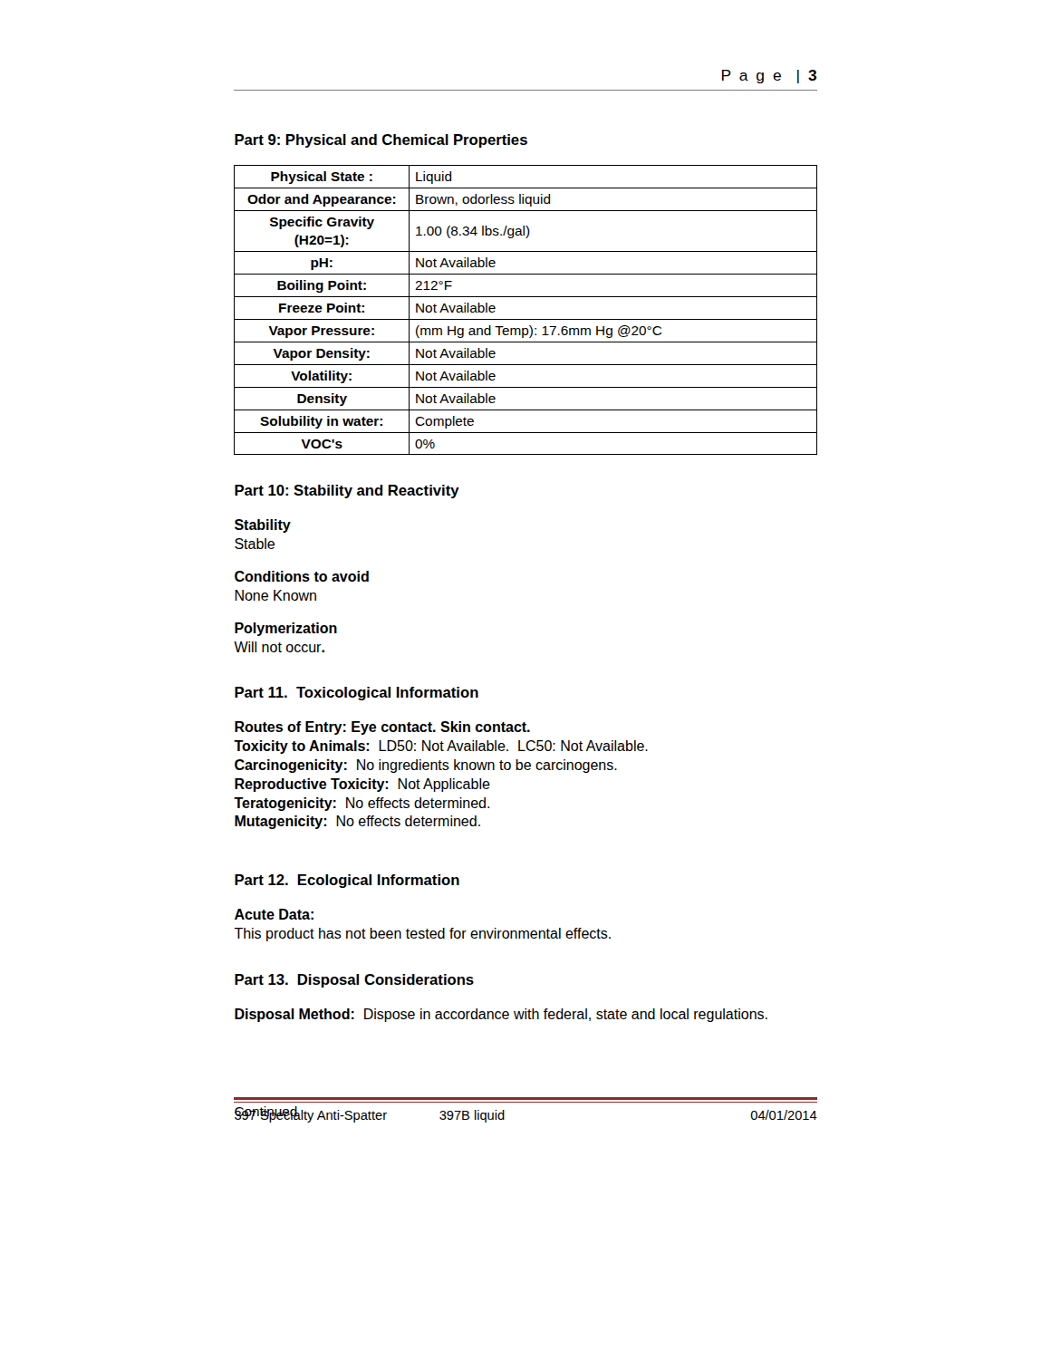P a g e | 3
Part 9: Physical and Chemical Properties
| Physical State : | Liquid |
| Odor and Appearance: | Brown, odorless liquid |
| Specific Gravity (H20=1): | 1.00 (8.34 lbs./gal) |
| pH: | Not Available |
| Boiling Point: | 212°F |
| Freeze Point: | Not Available |
| Vapor Pressure: | (mm Hg and Temp): 17.6mm Hg @20°C |
| Vapor Density: | Not Available |
| Volatility: | Not Available |
| Density | Not Available |
| Solubility in water: | Complete |
| VOC's | 0% |
Part 10: Stability and Reactivity
Stability
Stable
Conditions to avoid
None Known
Polymerization
Will not occur.
Part 11. Toxicological Information
Routes of Entry: Eye contact. Skin contact.
Toxicity to Animals: LD50: Not Available. LC50: Not Available.
Carcinogenicity: No ingredients known to be carcinogens.
Reproductive Toxicity: Not Applicable
Teratogenicity: No effects determined.
Mutagenicity: No effects determined.
Part 12. Ecological Information
Acute Data:
This product has not been tested for environmental effects.
Part 13. Disposal Considerations
Disposal Method: Dispose in accordance with federal, state and local regulations.
Continued
397 Specialty Anti-Spatter
397B liquid
04/01/2014